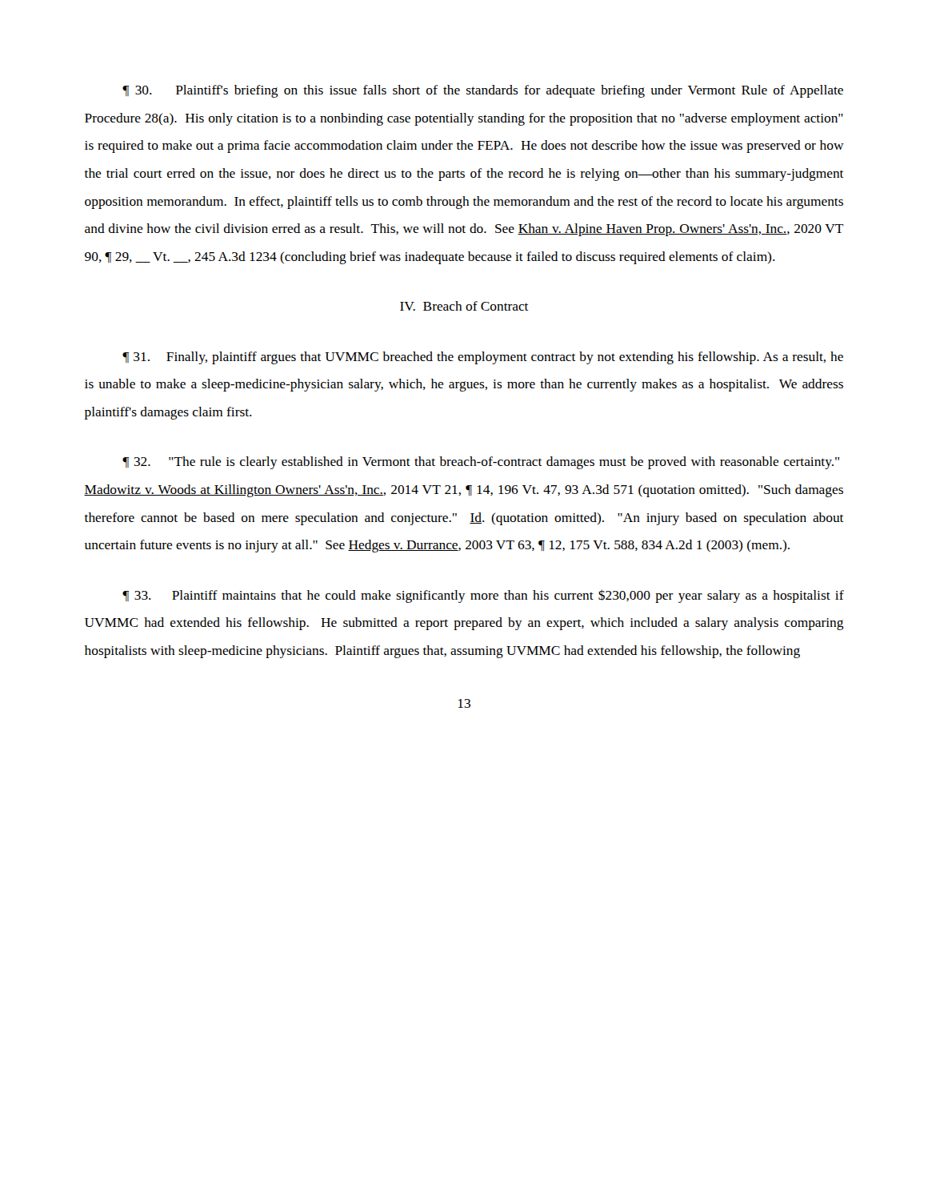¶ 30. Plaintiff's briefing on this issue falls short of the standards for adequate briefing under Vermont Rule of Appellate Procedure 28(a). His only citation is to a nonbinding case potentially standing for the proposition that no "adverse employment action" is required to make out a prima facie accommodation claim under the FEPA. He does not describe how the issue was preserved or how the trial court erred on the issue, nor does he direct us to the parts of the record he is relying on—other than his summary-judgment opposition memorandum. In effect, plaintiff tells us to comb through the memorandum and the rest of the record to locate his arguments and divine how the civil division erred as a result. This, we will not do. See Khan v. Alpine Haven Prop. Owners' Ass'n, Inc., 2020 VT 90, ¶ 29, __ Vt. __, 245 A.3d 1234 (concluding brief was inadequate because it failed to discuss required elements of claim).
IV. Breach of Contract
¶ 31. Finally, plaintiff argues that UVMMC breached the employment contract by not extending his fellowship. As a result, he is unable to make a sleep-medicine-physician salary, which, he argues, is more than he currently makes as a hospitalist. We address plaintiff's damages claim first.
¶ 32. "The rule is clearly established in Vermont that breach-of-contract damages must be proved with reasonable certainty." Madowitz v. Woods at Killington Owners' Ass'n, Inc., 2014 VT 21, ¶ 14, 196 Vt. 47, 93 A.3d 571 (quotation omitted). "Such damages therefore cannot be based on mere speculation and conjecture." Id. (quotation omitted). "An injury based on speculation about uncertain future events is no injury at all." See Hedges v. Durrance, 2003 VT 63, ¶ 12, 175 Vt. 588, 834 A.2d 1 (2003) (mem.).
¶ 33. Plaintiff maintains that he could make significantly more than his current $230,000 per year salary as a hospitalist if UVMMC had extended his fellowship. He submitted a report prepared by an expert, which included a salary analysis comparing hospitalists with sleep-medicine physicians. Plaintiff argues that, assuming UVMMC had extended his fellowship, the following
13